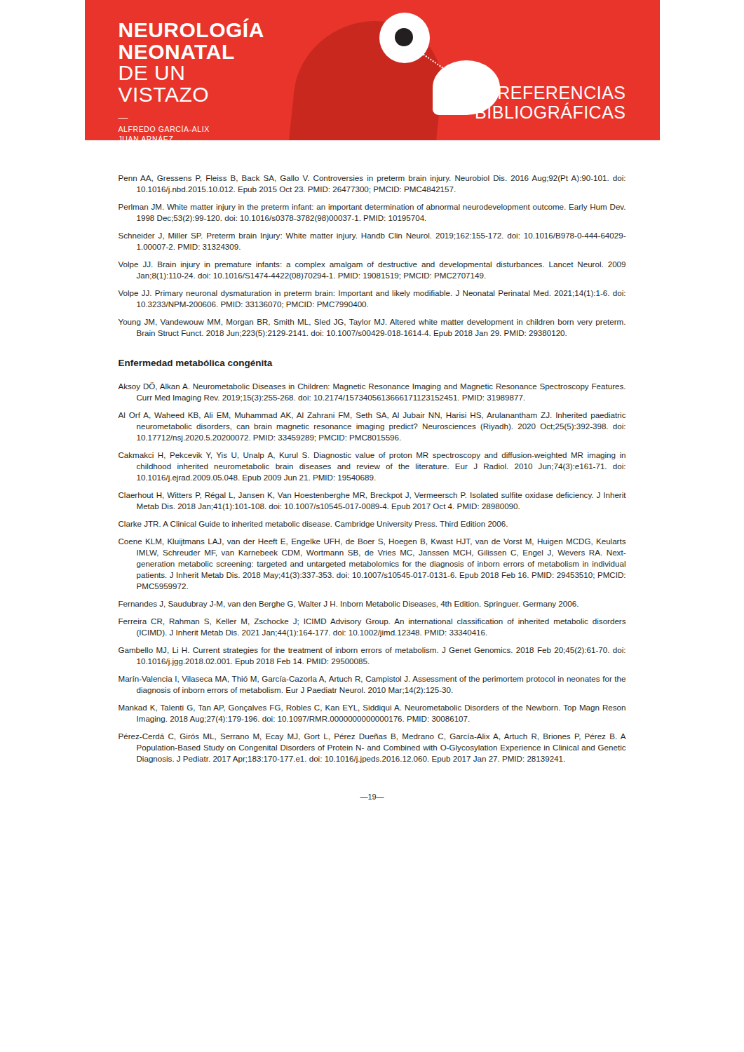NEUROLOGÍA
NEONATAL
DE UN
VISTAZO
—
ALFREDO GARCÍA-ALIX
JUAN ARNÁEZ
REFERENCIAS
BIBLIOGRÁFICAS
Penn AA, Gressens P, Fleiss B, Back SA, Gallo V. Controversies in preterm brain injury. Neurobiol Dis. 2016 Aug;92(Pt A):90-101. doi: 10.1016/j.nbd.2015.10.012. Epub 2015 Oct 23. PMID: 26477300; PMCID: PMC4842157.
Perlman JM. White matter injury in the preterm infant: an important determination of abnormal neurodevelopment outcome. Early Hum Dev. 1998 Dec;53(2):99-120. doi: 10.1016/s0378-3782(98)00037-1. PMID: 10195704.
Schneider J, Miller SP. Preterm brain Injury: White matter injury. Handb Clin Neurol. 2019;162:155-172. doi: 10.1016/B978-0-444-64029-1.00007-2. PMID: 31324309.
Volpe JJ. Brain injury in premature infants: a complex amalgam of destructive and developmental disturbances. Lancet Neurol. 2009 Jan;8(1):110-24. doi: 10.1016/S1474-4422(08)70294-1. PMID: 19081519; PMCID: PMC2707149.
Volpe JJ. Primary neuronal dysmaturation in preterm brain: Important and likely modifiable. J Neonatal Perinatal Med. 2021;14(1):1-6. doi: 10.3233/NPM-200606. PMID: 33136070; PMCID: PMC7990400.
Young JM, Vandewouw MM, Morgan BR, Smith ML, Sled JG, Taylor MJ. Altered white matter development in children born very preterm. Brain Struct Funct. 2018 Jun;223(5):2129-2141. doi: 10.1007/s00429-018-1614-4. Epub 2018 Jan 29. PMID: 29380120.
Enfermedad metabólica congénita
Aksoy DÖ, Alkan A. Neurometabolic Diseases in Children: Magnetic Resonance Imaging and Magnetic Resonance Spectroscopy Features. Curr Med Imaging Rev. 2019;15(3):255-268. doi: 10.2174/1573405613666171123152451. PMID: 31989877.
Al Orf A, Waheed KB, Ali EM, Muhammad AK, Al Zahrani FM, Seth SA, Al Jubair NN, Harisi HS, Arulanantham ZJ. Inherited paediatric neurometabolic disorders, can brain magnetic resonance imaging predict? Neurosciences (Riyadh). 2020 Oct;25(5):392-398. doi: 10.17712/nsj.2020.5.20200072. PMID: 33459289; PMCID: PMC8015596.
Cakmakci H, Pekcevik Y, Yis U, Unalp A, Kurul S. Diagnostic value of proton MR spectroscopy and diffusion-weighted MR imaging in childhood inherited neurometabolic brain diseases and review of the literature. Eur J Radiol. 2010 Jun;74(3):e161-71. doi: 10.1016/j.ejrad.2009.05.048. Epub 2009 Jun 21. PMID: 19540689.
Claerhout H, Witters P, Régal L, Jansen K, Van Hoestenberghe MR, Breckpot J, Vermeersch P. Isolated sulfite oxidase deficiency. J Inherit Metab Dis. 2018 Jan;41(1):101-108. doi: 10.1007/s10545-017-0089-4. Epub 2017 Oct 4. PMID: 28980090.
Clarke JTR. A Clinical Guide to inherited metabolic disease. Cambridge University Press. Third Edition 2006.
Coene KLM, Kluijtmans LAJ, van der Heeft E, Engelke UFH, de Boer S, Hoegen B, Kwast HJT, van de Vorst M, Huigen MCDG, Keularts IMLW, Schreuder MF, van Karnebeek CDM, Wortmann SB, de Vries MC, Janssen MCH, Gilissen C, Engel J, Wevers RA. Next-generation metabolic screening: targeted and untargeted metabolomics for the diagnosis of inborn errors of metabolism in individual patients. J Inherit Metab Dis. 2018 May;41(3):337-353. doi: 10.1007/s10545-017-0131-6. Epub 2018 Feb 16. PMID: 29453510; PMCID: PMC5959972.
Fernandes J, Saudubray J-M, van den Berghe G, Walter J H. Inborn Metabolic Diseases, 4th Edition. Springuer. Germany 2006.
Ferreira CR, Rahman S, Keller M, Zschocke J; ICIMD Advisory Group. An international classification of inherited metabolic disorders (ICIMD). J Inherit Metab Dis. 2021 Jan;44(1):164-177. doi: 10.1002/jimd.12348. PMID: 33340416.
Gambello MJ, Li H. Current strategies for the treatment of inborn errors of metabolism. J Genet Genomics. 2018 Feb 20;45(2):61-70. doi: 10.1016/j.jgg.2018.02.001. Epub 2018 Feb 14. PMID: 29500085.
Marín-Valencia I, Vilaseca MA, Thió M, García-Cazorla A, Artuch R, Campistol J. Assessment of the perimortem protocol in neonates for the diagnosis of inborn errors of metabolism. Eur J Paediatr Neurol. 2010 Mar;14(2):125-30.
Mankad K, Talenti G, Tan AP, Gonçalves FG, Robles C, Kan EYL, Siddiqui A. Neurometabolic Disorders of the Newborn. Top Magn Reson Imaging. 2018 Aug;27(4):179-196. doi: 10.1097/RMR.0000000000000176. PMID: 30086107.
Pérez-Cerdá C, Girós ML, Serrano M, Ecay MJ, Gort L, Pérez Dueñas B, Medrano C, García-Alix A, Artuch R, Briones P, Pérez B. A Population-Based Study on Congenital Disorders of Protein N- and Combined with O-Glycosylation Experience in Clinical and Genetic Diagnosis. J Pediatr. 2017 Apr;183:170-177.e1. doi: 10.1016/j.jpeds.2016.12.060. Epub 2017 Jan 27. PMID: 28139241.
—19—